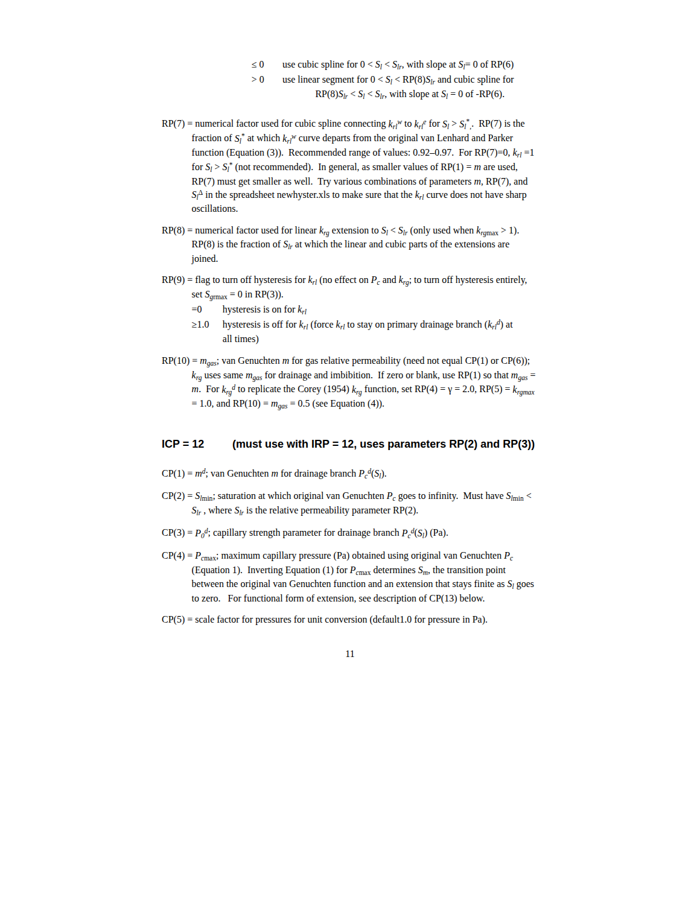≤ 0use cubic spline for 0 < Sl < Slr, with slope at Sl= 0 of RP(6) > 0use linear segment for 0 < Sl < RP(8)Slr and cubic spline for RP(8)Slr < Sl < Slr, with slope at Sl = 0 of -RP(6).
RP(7) = numerical factor used for cubic spline connecting krlw to krle for Sl > Sl*,. RP(7) is the fraction of Sl* at which krlw curve departs from the original van Lenhard and Parker function (Equation (3)). Recommended range of values: 0.92–0.97. For RP(7)=0, krl =1 for Sl > Sl* (not recommended). In general, as smaller values of RP(1) = m are used, RP(7) must get smaller as well. Try various combinations of parameters m, RP(7), and SlΔ in the spreadsheet newhyster.xls to make sure that the krl curve does not have sharp oscillations.
RP(8) = numerical factor used for linear krg extension to Sl < Slr (only used when krgmax > 1). RP(8) is the fraction of Slr at which the linear and cubic parts of the extensions are joined.
RP(9) = flag to turn off hysteresis for krl (no effect on Pc and krg; to turn off hysteresis entirely, set Sgrmax = 0 in RP(3)).
=0 hysteresis is on for krl ≥1.0 hysteresis is off for krl (force krl to stay on primary drainage branch (krld) at all times)
RP(10) = mgas; van Genuchten m for gas relative permeability (need not equal CP(1) or CP(6)); krg uses same mgas for drainage and imbibition. If zero or blank, use RP(1) so that mgas = m. For krgd to replicate the Corey (1954) krg function, set RP(4) = γ = 2.0, RP(5) = krgmax = 1.0, and RP(10) = mgas = 0.5 (see Equation (4)).
ICP = 12 (must use with IRP = 12, uses parameters RP(2) and RP(3))
CP(1) = md; van Genuchten m for drainage branch Pcd(Sl).
CP(2) = Slmin; saturation at which original van Genuchten Pc goes to infinity. Must have Slmin < Slr , where Slr is the relative permeability parameter RP(2).
CP(3) = P0d; capillary strength parameter for drainage branch Pcd(Sl) (Pa).
CP(4) = Pcmax; maximum capillary pressure (Pa) obtained using original van Genuchten Pc (Equation 1). Inverting Equation (1) for Pcmax determines Sm, the transition point between the original van Genuchten function and an extension that stays finite as Sl goes to zero. For functional form of extension, see description of CP(13) below.
CP(5) = scale factor for pressures for unit conversion (default1.0 for pressure in Pa).
11